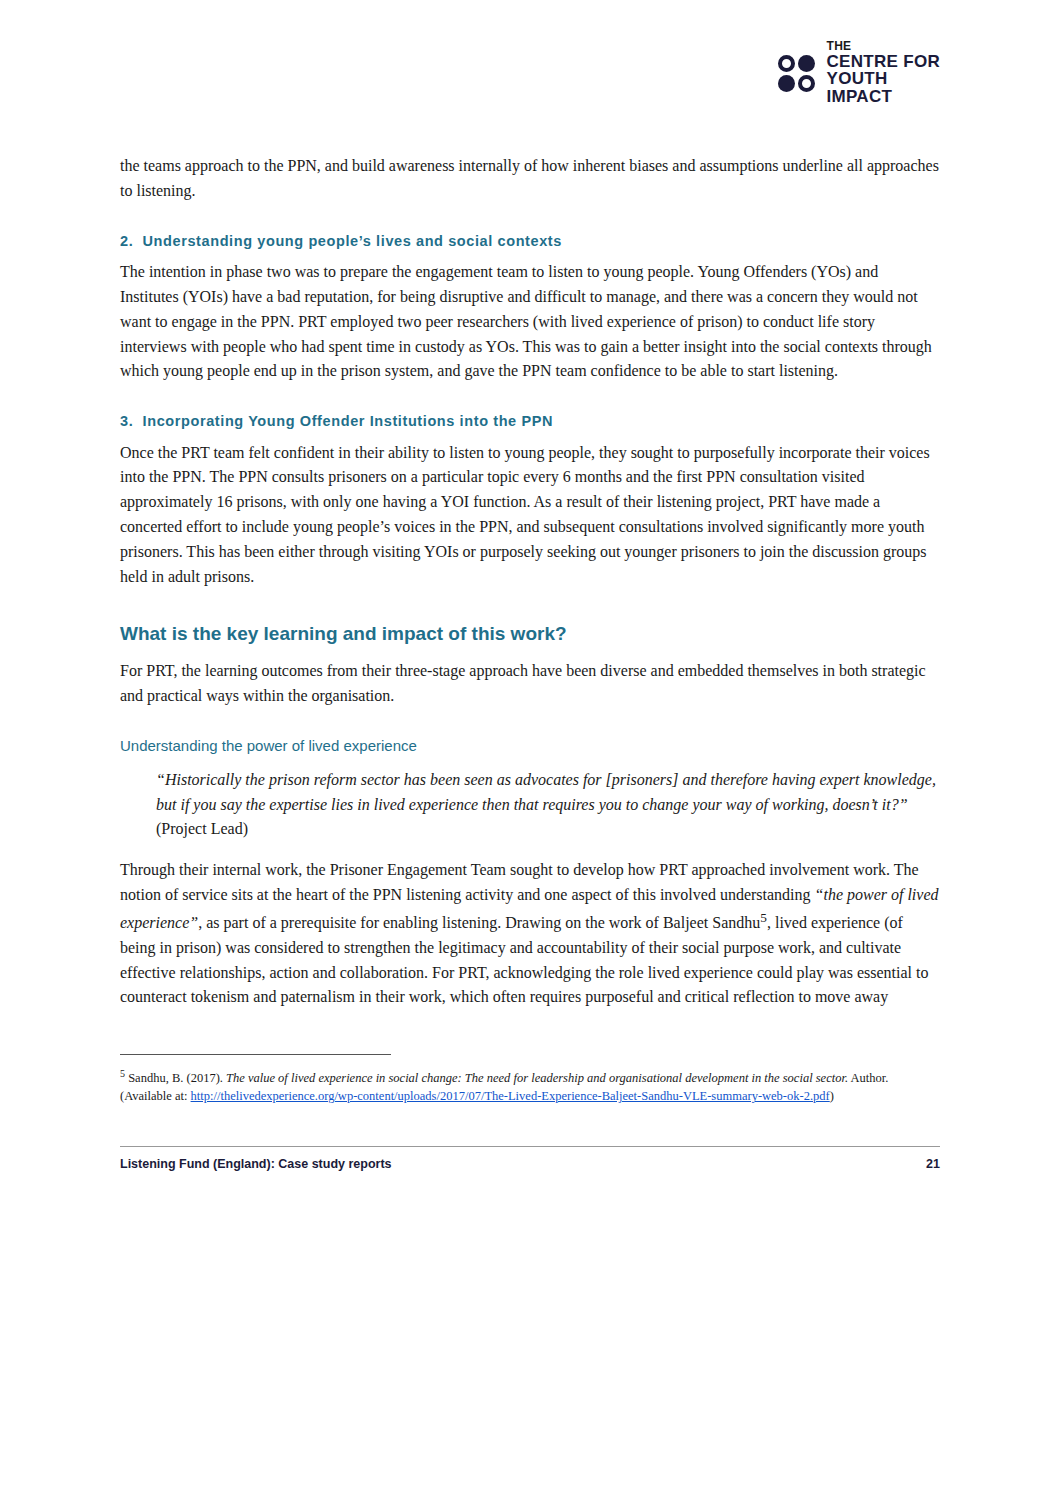THE CENTRE FOR YOUTH IMPACT
the teams approach to the PPN, and build awareness internally of how inherent biases and assumptions underline all approaches to listening.
2. Understanding young people’s lives and social contexts
The intention in phase two was to prepare the engagement team to listen to young people. Young Offenders (YOs) and Institutes (YOIs) have a bad reputation, for being disruptive and difficult to manage, and there was a concern they would not want to engage in the PPN. PRT employed two peer researchers (with lived experience of prison) to conduct life story interviews with people who had spent time in custody as YOs. This was to gain a better insight into the social contexts through which young people end up in the prison system, and gave the PPN team confidence to be able to start listening.
3. Incorporating Young Offender Institutions into the PPN
Once the PRT team felt confident in their ability to listen to young people, they sought to purposefully incorporate their voices into the PPN. The PPN consults prisoners on a particular topic every 6 months and the first PPN consultation visited approximately 16 prisons, with only one having a YOI function. As a result of their listening project, PRT have made a concerted effort to include young people’s voices in the PPN, and subsequent consultations involved significantly more youth prisoners. This has been either through visiting YOIs or purposely seeking out younger prisoners to join the discussion groups held in adult prisons.
What is the key learning and impact of this work?
For PRT, the learning outcomes from their three-stage approach have been diverse and embedded themselves in both strategic and practical ways within the organisation.
Understanding the power of lived experience
“Historically the prison reform sector has been seen as advocates for [prisoners] and therefore having expert knowledge, but if you say the expertise lies in lived experience then that requires you to change your way of working, doesn’t it?” (Project Lead)
Through their internal work, the Prisoner Engagement Team sought to develop how PRT approached involvement work. The notion of service sits at the heart of the PPN listening activity and one aspect of this involved understanding “the power of lived experience”, as part of a prerequisite for enabling listening. Drawing on the work of Baljeet Sandhu5, lived experience (of being in prison) was considered to strengthen the legitimacy and accountability of their social purpose work, and cultivate effective relationships, action and collaboration. For PRT, acknowledging the role lived experience could play was essential to counteract tokenism and paternalism in their work, which often requires purposeful and critical reflection to move away
5 Sandhu, B. (2017). The value of lived experience in social change: The need for leadership and organisational development in the social sector. Author. (Available at: http://thelivedexperience.org/wp-content/uploads/2017/07/The-Lived-Experience-Baljeet-Sandhu-VLE-summary-web-ok-2.pdf)
Listening Fund (England): Case study reports 21